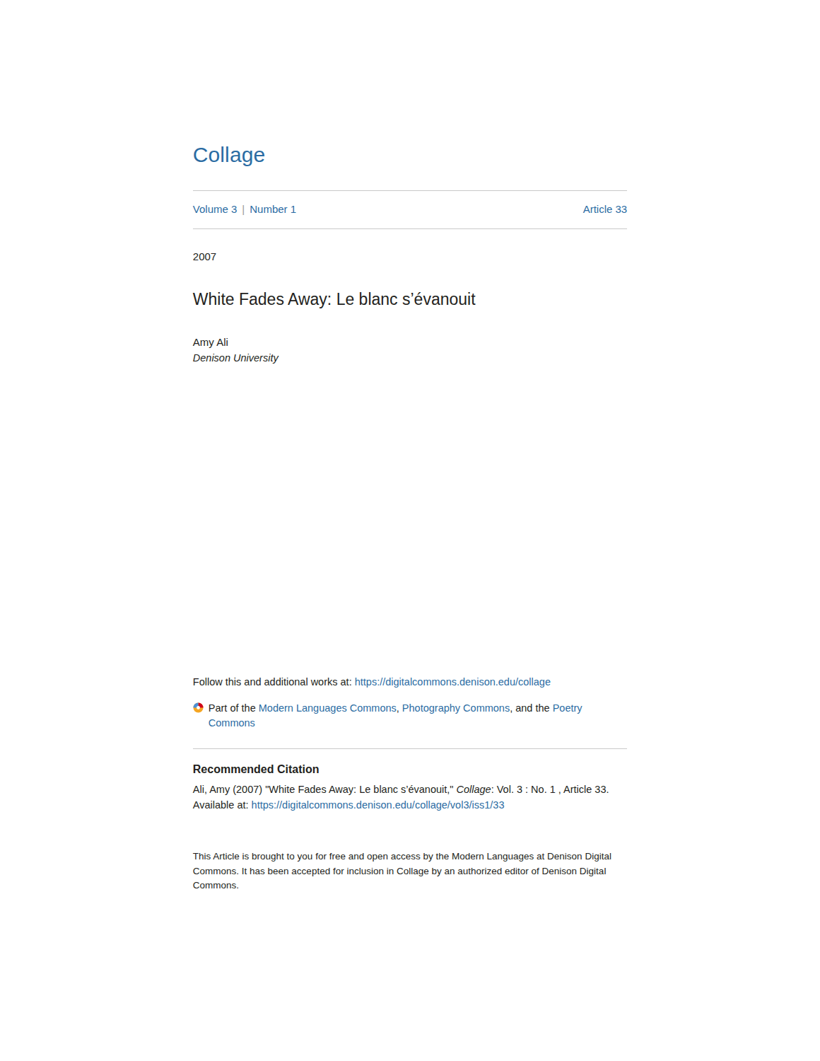Collage
Volume 3|Number 1
Article 33
2007
White Fades Away: Le blanc s’évanouit
Amy Ali
Denison University
Follow this and additional works at: https://digitalcommons.denison.edu/collage
Part of the Modern Languages Commons, Photography Commons, and the Poetry Commons
Recommended Citation
Ali, Amy (2007) "White Fades Away: Le blanc s’évanouit," Collage: Vol. 3 : No. 1 , Article 33.
Available at: https://digitalcommons.denison.edu/collage/vol3/iss1/33
This Article is brought to you for free and open access by the Modern Languages at Denison Digital Commons. It has been accepted for inclusion in Collage by an authorized editor of Denison Digital Commons.